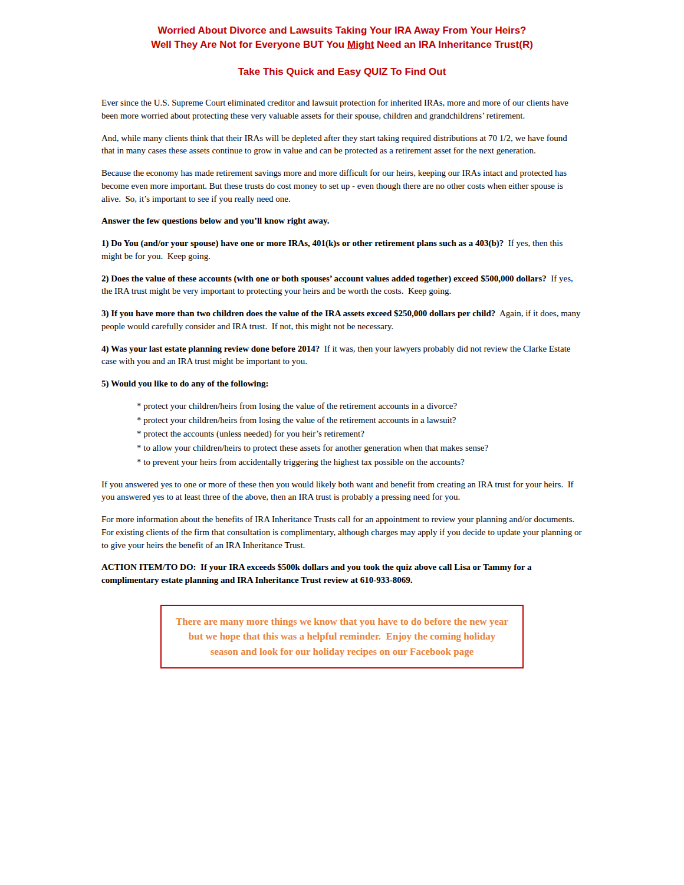Worried About Divorce and Lawsuits Taking Your IRA Away From Your Heirs?
Well They Are Not for Everyone BUT You Might Need an IRA Inheritance Trust(R)
Take This Quick and Easy QUIZ To Find Out
Ever since the U.S. Supreme Court eliminated creditor and lawsuit protection for inherited IRAs, more and more of our clients have been more worried about protecting these very valuable assets for their spouse, children and grandchildrens’ retirement.
And, while many clients think that their IRAs will be depleted after they start taking required distributions at 70 1/2, we have found that in many cases these assets continue to grow in value and can be protected as a retirement asset for the next generation.
Because the economy has made retirement savings more and more difficult for our heirs, keeping our IRAs intact and protected has become even more important. But these trusts do cost money to set up - even though there are no other costs when either spouse is alive. So, it’s important to see if you really need one.
Answer the few questions below and you’ll know right away.
1) Do You (and/or your spouse) have one or more IRAs, 401(k)s or other retirement plans such as a 403(b)? If yes, then this might be for you. Keep going.
2) Does the value of these accounts (with one or both spouses’ account values added together) exceed $500,000 dollars? If yes, the IRA trust might be very important to protecting your heirs and be worth the costs. Keep going.
3) If you have more than two children does the value of the IRA assets exceed $250,000 dollars per child? Again, if it does, many people would carefully consider and IRA trust. If not, this might not be necessary.
4) Was your last estate planning review done before 2014? If it was, then your lawyers probably did not review the Clarke Estate case with you and an IRA trust might be important to you.
5) Would you like to do any of the following:
protect your children/heirs from losing the value of the retirement accounts in a divorce?
protect your children/heirs from losing the value of the retirement accounts in a lawsuit?
protect the accounts (unless needed) for you heir’s retirement?
to allow your children/heirs to protect these assets for another generation when that makes sense?
to prevent your heirs from accidentally triggering the highest tax possible on the accounts?
If you answered yes to one or more of these then you would likely both want and benefit from creating an IRA trust for your heirs. If you answered yes to at least three of the above, then an IRA trust is probably a pressing need for you.
For more information about the benefits of IRA Inheritance Trusts call for an appointment to review your planning and/or documents. For existing clients of the firm that consultation is complimentary, although charges may apply if you decide to update your planning or to give your heirs the benefit of an IRA Inheritance Trust.
ACTION ITEM/TO DO: If your IRA exceeds $500k dollars and you took the quiz above call Lisa or Tammy for a complimentary estate planning and IRA Inheritance Trust review at 610-933-8069.
There are many more things we know that you have to do before the new year but we hope that this was a helpful reminder. Enjoy the coming holiday season and look for our holiday recipes on our Facebook page